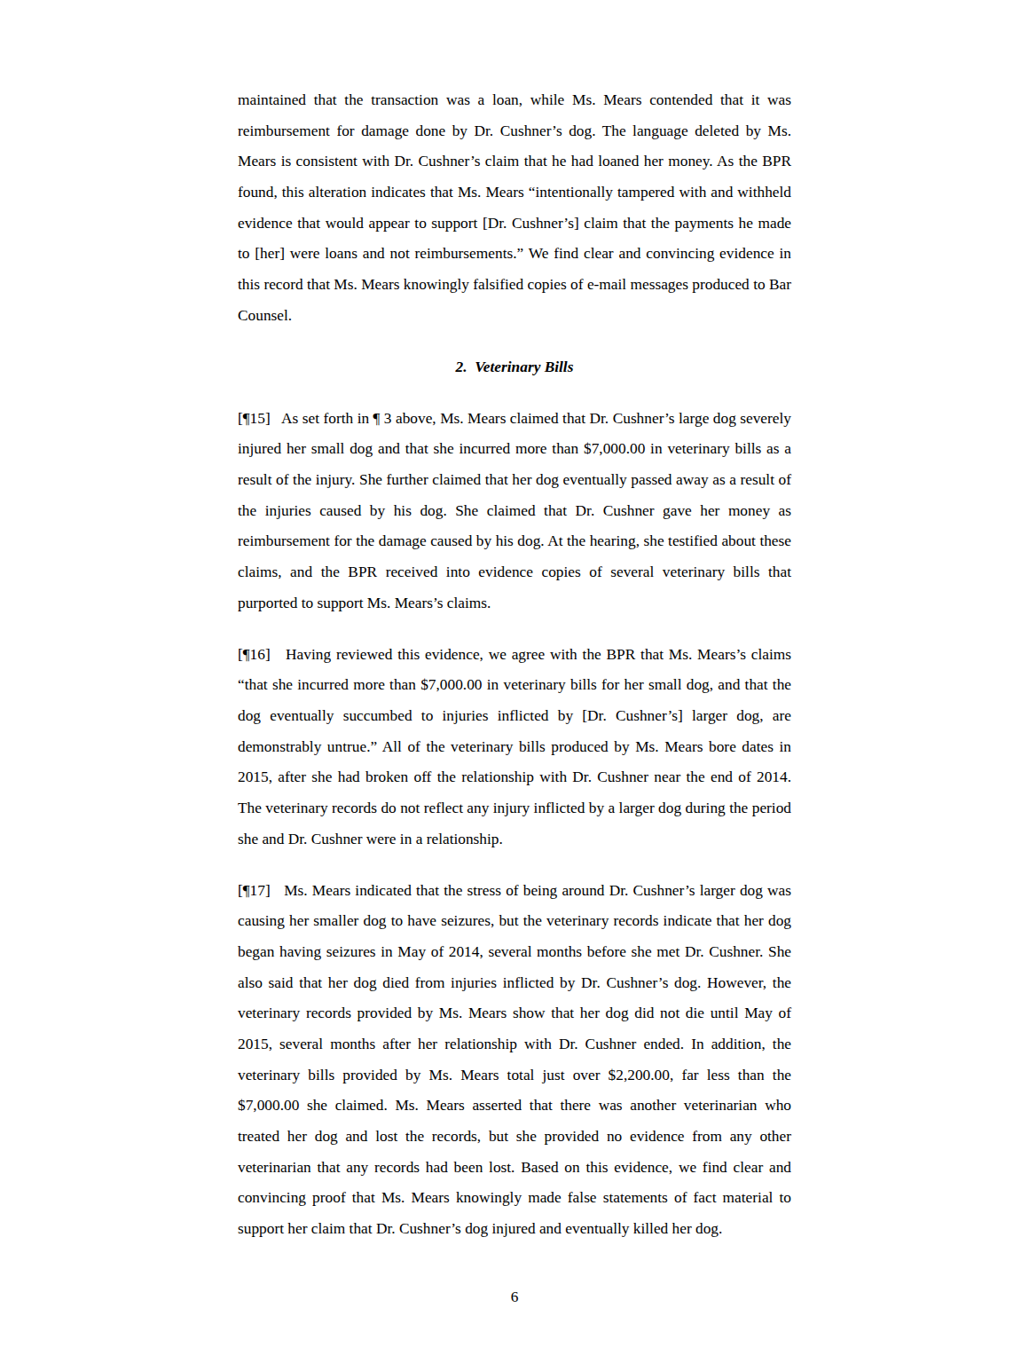maintained that the transaction was a loan, while Ms. Mears contended that it was reimbursement for damage done by Dr. Cushner’s dog. The language deleted by Ms. Mears is consistent with Dr. Cushner’s claim that he had loaned her money. As the BPR found, this alteration indicates that Ms. Mears “intentionally tampered with and withheld evidence that would appear to support [Dr. Cushner’s] claim that the payments he made to [her] were loans and not reimbursements.” We find clear and convincing evidence in this record that Ms. Mears knowingly falsified copies of e-mail messages produced to Bar Counsel.
2. Veterinary Bills
[¶15] As set forth in ¶ 3 above, Ms. Mears claimed that Dr. Cushner’s large dog severely injured her small dog and that she incurred more than $7,000.00 in veterinary bills as a result of the injury. She further claimed that her dog eventually passed away as a result of the injuries caused by his dog. She claimed that Dr. Cushner gave her money as reimbursement for the damage caused by his dog. At the hearing, she testified about these claims, and the BPR received into evidence copies of several veterinary bills that purported to support Ms. Mears’s claims.
[¶16] Having reviewed this evidence, we agree with the BPR that Ms. Mears’s claims “that she incurred more than $7,000.00 in veterinary bills for her small dog, and that the dog eventually succumbed to injuries inflicted by [Dr. Cushner’s] larger dog, are demonstrably untrue.” All of the veterinary bills produced by Ms. Mears bore dates in 2015, after she had broken off the relationship with Dr. Cushner near the end of 2014. The veterinary records do not reflect any injury inflicted by a larger dog during the period she and Dr. Cushner were in a relationship.
[¶17] Ms. Mears indicated that the stress of being around Dr. Cushner’s larger dog was causing her smaller dog to have seizures, but the veterinary records indicate that her dog began having seizures in May of 2014, several months before she met Dr. Cushner. She also said that her dog died from injuries inflicted by Dr. Cushner’s dog. However, the veterinary records provided by Ms. Mears show that her dog did not die until May of 2015, several months after her relationship with Dr. Cushner ended. In addition, the veterinary bills provided by Ms. Mears total just over $2,200.00, far less than the $7,000.00 she claimed. Ms. Mears asserted that there was another veterinarian who treated her dog and lost the records, but she provided no evidence from any other veterinarian that any records had been lost. Based on this evidence, we find clear and convincing proof that Ms. Mears knowingly made false statements of fact material to support her claim that Dr. Cushner’s dog injured and eventually killed her dog.
6